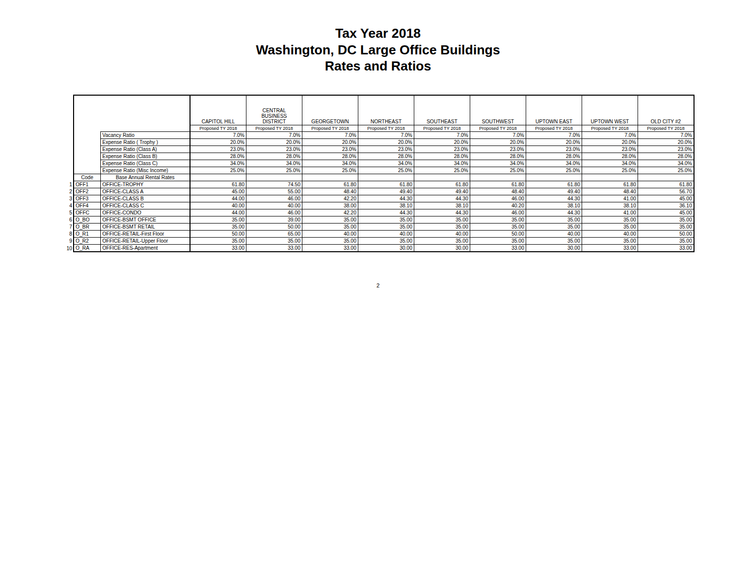Tax Year 2018
Washington, DC Large Office Buildings
Rates and Ratios
| | | | CAPITOL HILL | CENTRAL BUSINESS DISTRICT | GEORGETOWN | NORTHEAST | SOUTHEAST | SOUTHWEST | UPTOWN EAST | UPTOWN WEST | OLD CITY #2 |
| | | | Proposed TY 2018 | Proposed TY 2018 | Proposed TY 2018 | Proposed TY 2018 | Proposed TY 2018 | Proposed TY 2018 | Proposed TY 2018 | Proposed TY 2018 | Proposed TY 2018 |
| | | Vacancy Ratio | 7.0% | 7.0% | 7.0% | 7.0% | 7.0% | 7.0% | 7.0% | 7.0% | 7.0% |
| | | Expense Ratio ( Trophy ) | 20.0% | 20.0% | 20.0% | 20.0% | 20.0% | 20.0% | 20.0% | 20.0% | 20.0% |
| | | Expense Ratio (Class A) | 23.0% | 23.0% | 23.0% | 23.0% | 23.0% | 23.0% | 23.0% | 23.0% | 23.0% |
| | | Expense Ratio (Class B) | 28.0% | 28.0% | 28.0% | 28.0% | 28.0% | 28.0% | 28.0% | 28.0% | 28.0% |
| | | Expense Ratio (Class C) | 34.0% | 34.0% | 34.0% | 34.0% | 34.0% | 34.0% | 34.0% | 34.0% | 34.0% |
| | | Expense Ratio (Misc Income) | 25.0% | 25.0% | 25.0% | 25.0% | 25.0% | 25.0% | 25.0% | 25.0% | 25.0% |
| | Code | Base Annual Rental Rates | | | | | | | | | |
| 1 | OFF1 | OFFICE-TROPHY | 61.80 | 74.50 | 61.80 | 61.80 | 61.80 | 61.80 | 61.80 | 61.80 | 61.80 |
| 2 | OFF2 | OFFICE-CLASS A | 45.00 | 55.00 | 48.40 | 49.40 | 49.40 | 48.40 | 49.40 | 48.40 | 56.70 |
| 3 | OFF3 | OFFICE-CLASS B | 44.00 | 46.00 | 42.20 | 44.30 | 44.30 | 46.00 | 44.30 | 41.00 | 45.00 |
| 4 | OFF4 | OFFICE-CLASS C | 40.00 | 40.00 | 38.00 | 38.10 | 38.10 | 40.20 | 38.10 | 38.10 | 36.10 |
| 5 | OFFC | OFFICE-CONDO | 44.00 | 46.00 | 42.20 | 44.30 | 44.30 | 46.00 | 44.30 | 41.00 | 45.00 |
| 6 | O_BO | OFFICE-BSMT OFFICE | 35.00 | 39.00 | 35.00 | 35.00 | 35.00 | 35.00 | 35.00 | 35.00 | 35.00 |
| 7 | O_BR | OFFICE-BSMT RETAIL | 35.00 | 50.00 | 35.00 | 35.00 | 35.00 | 35.00 | 35.00 | 35.00 | 35.00 |
| 8 | O_R1 | OFFICE-RETAIL-First Floor | 50.00 | 65.00 | 40.00 | 40.00 | 40.00 | 50.00 | 40.00 | 40.00 | 50.00 |
| 9 | O_R2 | OFFICE-RETAIL-Upper Floor | 35.00 | 35.00 | 35.00 | 35.00 | 35.00 | 35.00 | 35.00 | 35.00 | 35.00 |
| 10 | O_RA | OFFICE-RES-Apartment | 33.00 | 33.00 | 33.00 | 30.00 | 30.00 | 33.00 | 30.00 | 33.00 | 33.00 |
2